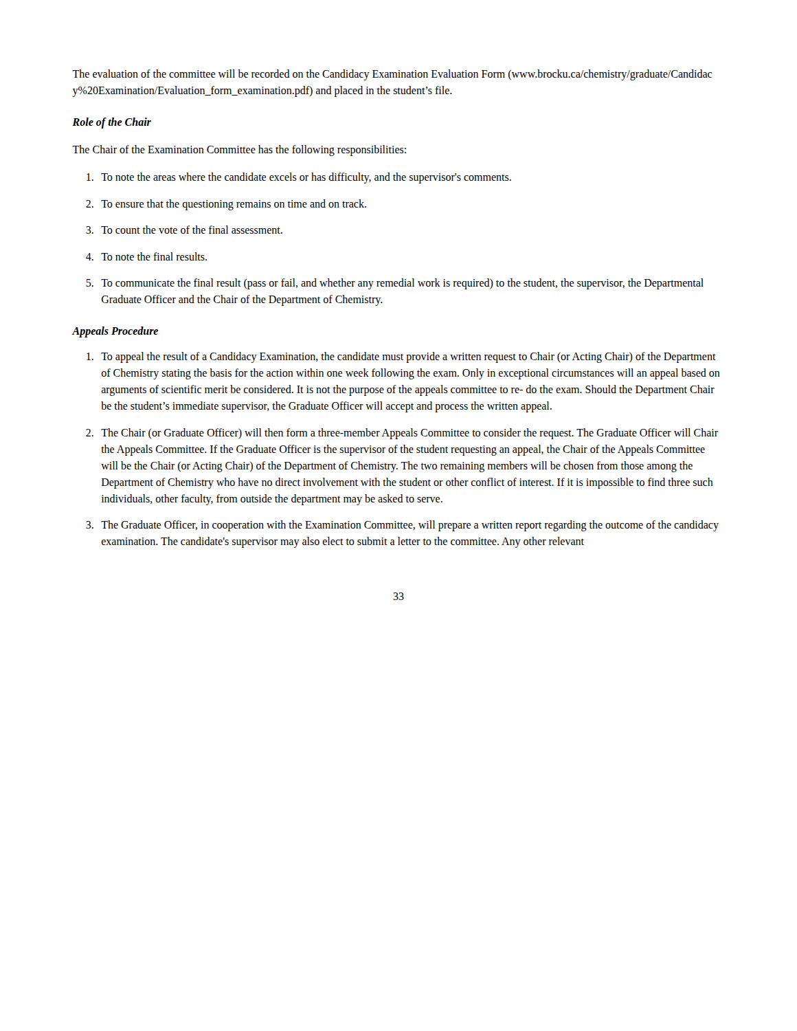The evaluation of the committee will be recorded on the Candidacy Examination Evaluation Form (www.brocku.ca/chemistry/graduate/Candidacy%20Examination/Evaluation_form_examination.pdf) and placed in the student’s file.
Role of the Chair
The Chair of the Examination Committee has the following responsibilities:
To note the areas where the candidate excels or has difficulty, and the supervisor's comments.
To ensure that the questioning remains on time and on track.
To count the vote of the final assessment.
To note the final results.
To communicate the final result (pass or fail, and whether any remedial work is required) to the student, the supervisor, the Departmental Graduate Officer and the Chair of the Department of Chemistry.
Appeals Procedure
To appeal the result of a Candidacy Examination, the candidate must provide a written request to Chair (or Acting Chair) of the Department of Chemistry stating the basis for the action within one week following the exam. Only in exceptional circumstances will an appeal based on arguments of scientific merit be considered. It is not the purpose of the appeals committee to re- do the exam. Should the Department Chair be the student’s immediate supervisor, the Graduate Officer will accept and process the written appeal.
The Chair (or Graduate Officer) will then form a three-member Appeals Committee to consider the request. The Graduate Officer will Chair the Appeals Committee. If the Graduate Officer is the supervisor of the student requesting an appeal, the Chair of the Appeals Committee will be the Chair (or Acting Chair) of the Department of Chemistry. The two remaining members will be chosen from those among the Department of Chemistry who have no direct involvement with the student or other conflict of interest. If it is impossible to find three such individuals, other faculty, from outside the department may be asked to serve.
The Graduate Officer, in cooperation with the Examination Committee, will prepare a written report regarding the outcome of the candidacy examination. The candidate's supervisor may also elect to submit a letter to the committee. Any other relevant
33